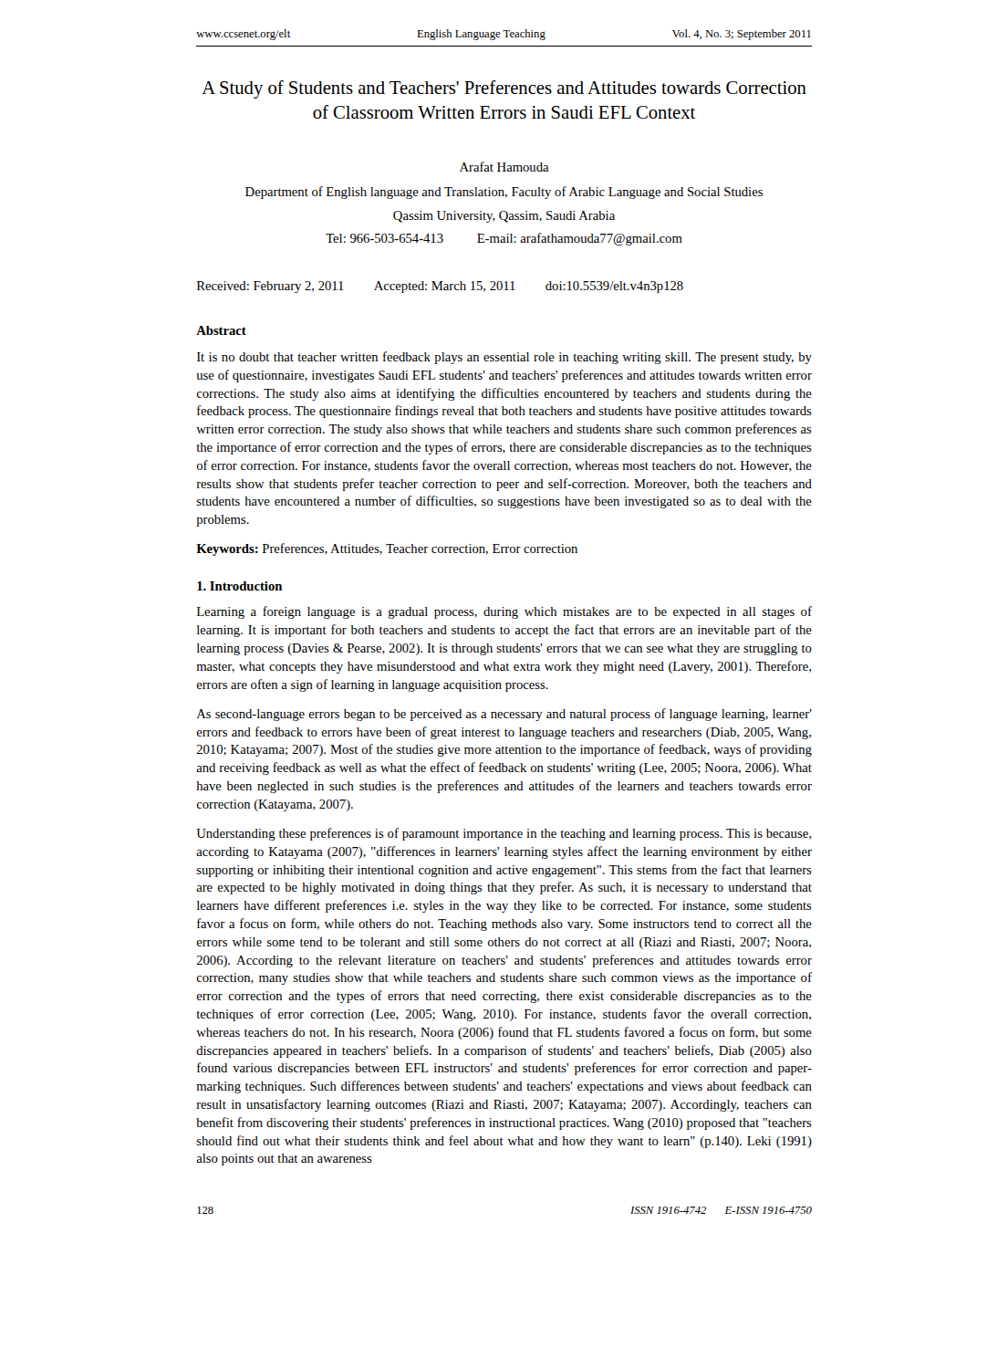www.ccsenet.org/elt English Language Teaching Vol. 4, No. 3; September 2011
A Study of Students and Teachers' Preferences and Attitudes towards Correction of Classroom Written Errors in Saudi EFL Context
Arafat Hamouda
Department of English language and Translation, Faculty of Arabic Language and Social Studies
Qassim University, Qassim, Saudi Arabia
Tel: 966-503-654-413 E-mail: arafathamouda77@gmail.com
Received: February 2, 2011 Accepted: March 15, 2011doi:10.5539/elt.v4n3p128
Abstract
It is no doubt that teacher written feedback plays an essential role in teaching writing skill. The present study, by use of questionnaire, investigates Saudi EFL students' and teachers' preferences and attitudes towards written error corrections. The study also aims at identifying the difficulties encountered by teachers and students during the feedback process. The questionnaire findings reveal that both teachers and students have positive attitudes towards written error correction. The study also shows that while teachers and students share such common preferences as the importance of error correction and the types of errors, there are considerable discrepancies as to the techniques of error correction. For instance, students favor the overall correction, whereas most teachers do not. However, the results show that students prefer teacher correction to peer and self-correction. Moreover, both the teachers and students have encountered a number of difficulties, so suggestions have been investigated so as to deal with the problems.
Keywords: Preferences, Attitudes, Teacher correction, Error correction
1. Introduction
Learning a foreign language is a gradual process, during which mistakes are to be expected in all stages of learning. It is important for both teachers and students to accept the fact that errors are an inevitable part of the learning process (Davies & Pearse, 2002). It is through students' errors that we can see what they are struggling to master, what concepts they have misunderstood and what extra work they might need (Lavery, 2001). Therefore, errors are often a sign of learning in language acquisition process.
As second-language errors began to be perceived as a necessary and natural process of language learning, learner' errors and feedback to errors have been of great interest to language teachers and researchers (Diab, 2005, Wang, 2010; Katayama; 2007). Most of the studies give more attention to the importance of feedback, ways of providing and receiving feedback as well as what the effect of feedback on students' writing (Lee, 2005; Noora, 2006). What have been neglected in such studies is the preferences and attitudes of the learners and teachers towards error correction (Katayama, 2007).
Understanding these preferences is of paramount importance in the teaching and learning process. This is because, according to Katayama (2007), "differences in learners' learning styles affect the learning environment by either supporting or inhibiting their intentional cognition and active engagement". This stems from the fact that learners are expected to be highly motivated in doing things that they prefer. As such, it is necessary to understand that learners have different preferences i.e. styles in the way they like to be corrected. For instance, some students favor a focus on form, while others do not. Teaching methods also vary. Some instructors tend to correct all the errors while some tend to be tolerant and still some others do not correct at all (Riazi and Riasti, 2007; Noora, 2006). According to the relevant literature on teachers' and students' preferences and attitudes towards error correction, many studies show that while teachers and students share such common views as the importance of error correction and the types of errors that need correcting, there exist considerable discrepancies as to the techniques of error correction (Lee, 2005; Wang, 2010). For instance, students favor the overall correction, whereas teachers do not. In his research, Noora (2006) found that FL students favored a focus on form, but some discrepancies appeared in teachers' beliefs. In a comparison of students' and teachers' beliefs, Diab (2005) also found various discrepancies between EFL instructors' and students' preferences for error correction and paper-marking techniques. Such differences between students' and teachers' expectations and views about feedback can result in unsatisfactory learning outcomes (Riazi and Riasti, 2007; Katayama; 2007). Accordingly, teachers can benefit from discovering their students' preferences in instructional practices. Wang (2010) proposed that "teachers should find out what their students think and feel about what and how they want to learn" (p.140). Leki (1991) also points out that an awareness
128 ISSN 1916-4742 E-ISSN 1916-4750